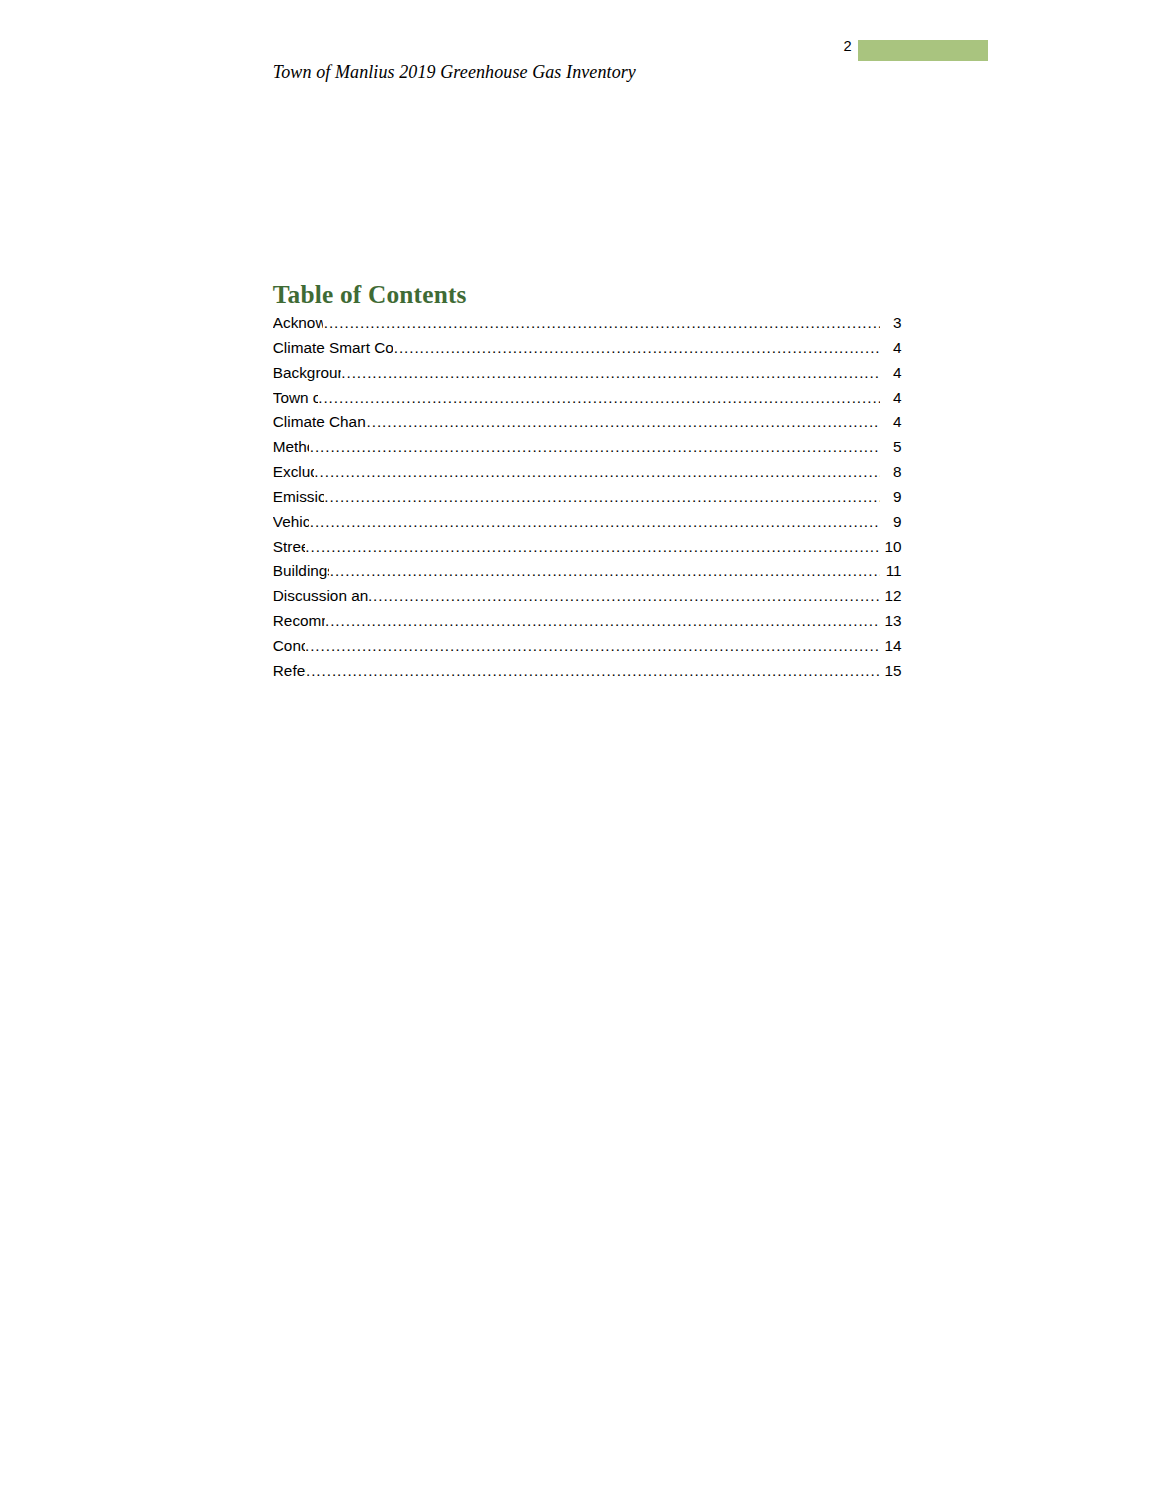2
Town of Manlius 2019 Greenhouse Gas Inventory
Table of Contents
Acknowledgments 3
Climate Smart Communities Certification Program 4
Background and Purpose 4
Town of Manlius 4
Climate Change and New York State 4
Methodology 5
Excluded Data 8
Emissions Sectors 9
Vehicle Fleet 9
Streetlights 10
Buildings & Facilities 11
Discussion and Summary of Findings 12
Recommendations 13
Conclusion 14
References 15